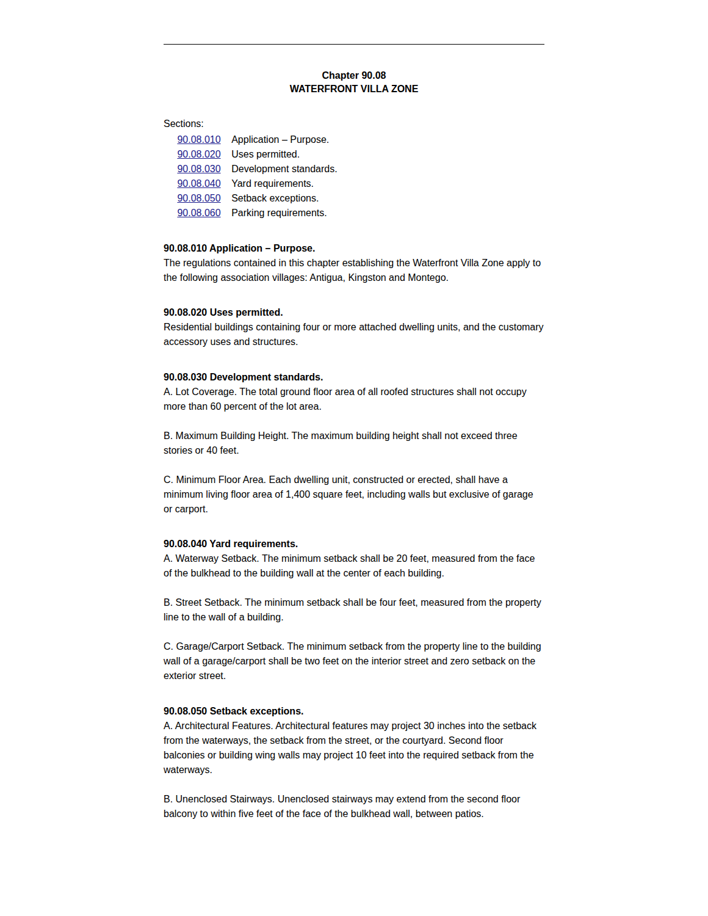Chapter 90.08
WATERFRONT VILLA ZONE
Sections:
| 90.08.010 | Application – Purpose. |
| 90.08.020 | Uses permitted. |
| 90.08.030 | Development standards. |
| 90.08.040 | Yard requirements. |
| 90.08.050 | Setback exceptions. |
| 90.08.060 | Parking requirements. |
90.08.010 Application – Purpose.
The regulations contained in this chapter establishing the Waterfront Villa Zone apply to the following association villages: Antigua, Kingston and Montego.
90.08.020 Uses permitted.
Residential buildings containing four or more attached dwelling units, and the customary accessory uses and structures.
90.08.030 Development standards.
A. Lot Coverage. The total ground floor area of all roofed structures shall not occupy more than 60 percent of the lot area.
B. Maximum Building Height. The maximum building height shall not exceed three stories or 40 feet.
C. Minimum Floor Area. Each dwelling unit, constructed or erected, shall have a minimum living floor area of 1,400 square feet, including walls but exclusive of garage or carport.
90.08.040 Yard requirements.
A. Waterway Setback. The minimum setback shall be 20 feet, measured from the face of the bulkhead to the building wall at the center of each building.
B. Street Setback. The minimum setback shall be four feet, measured from the property line to the wall of a building.
C. Garage/Carport Setback. The minimum setback from the property line to the building wall of a garage/carport shall be two feet on the interior street and zero setback on the exterior street.
90.08.050 Setback exceptions.
A. Architectural Features. Architectural features may project 30 inches into the setback from the waterways, the setback from the street, or the courtyard. Second floor balconies or building wing walls may project 10 feet into the required setback from the waterways.
B. Unenclosed Stairways. Unenclosed stairways may extend from the second floor balcony to within five feet of the face of the bulkhead wall, between patios.